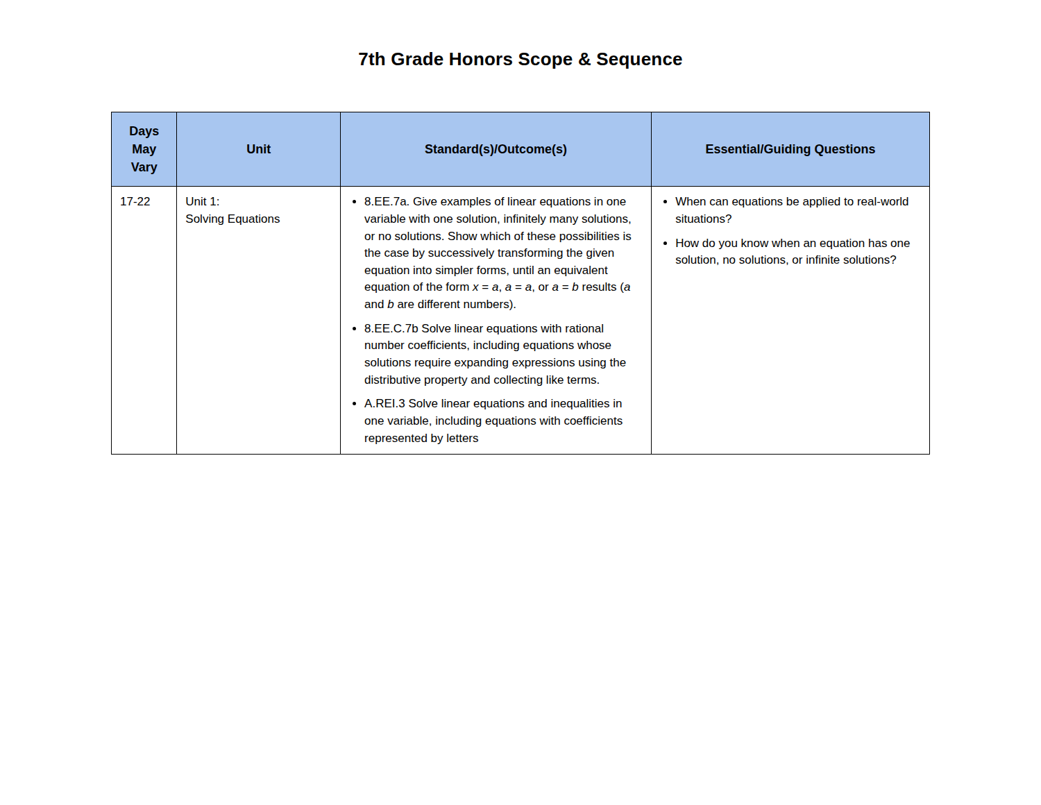7th Grade Honors Scope & Sequence
| Days May Vary | Unit | Standard(s)/Outcome(s) | Essential/Guiding Questions |
| --- | --- | --- | --- |
| 17-22 | Unit 1: Solving Equations | 8.EE.7a. Give examples of linear equations in one variable with one solution, infinitely many solutions, or no solutions. Show which of these possibilities is the case by successively transforming the given equation into simpler forms, until an equivalent equation of the form x = a , a = a , or a = b results ( a and b are different numbers). 8.EE.C.7b Solve linear equations with rational number coefficients, including equations whose solutions require expanding expressions using the distributive property and collecting like terms. A.REI.3 Solve linear equations and inequalities in one variable, including equations with coefficients represented by letters | When can equations be applied to real-world situations? How do you know when an equation has one solution, no solutions, or infinite solutions? |